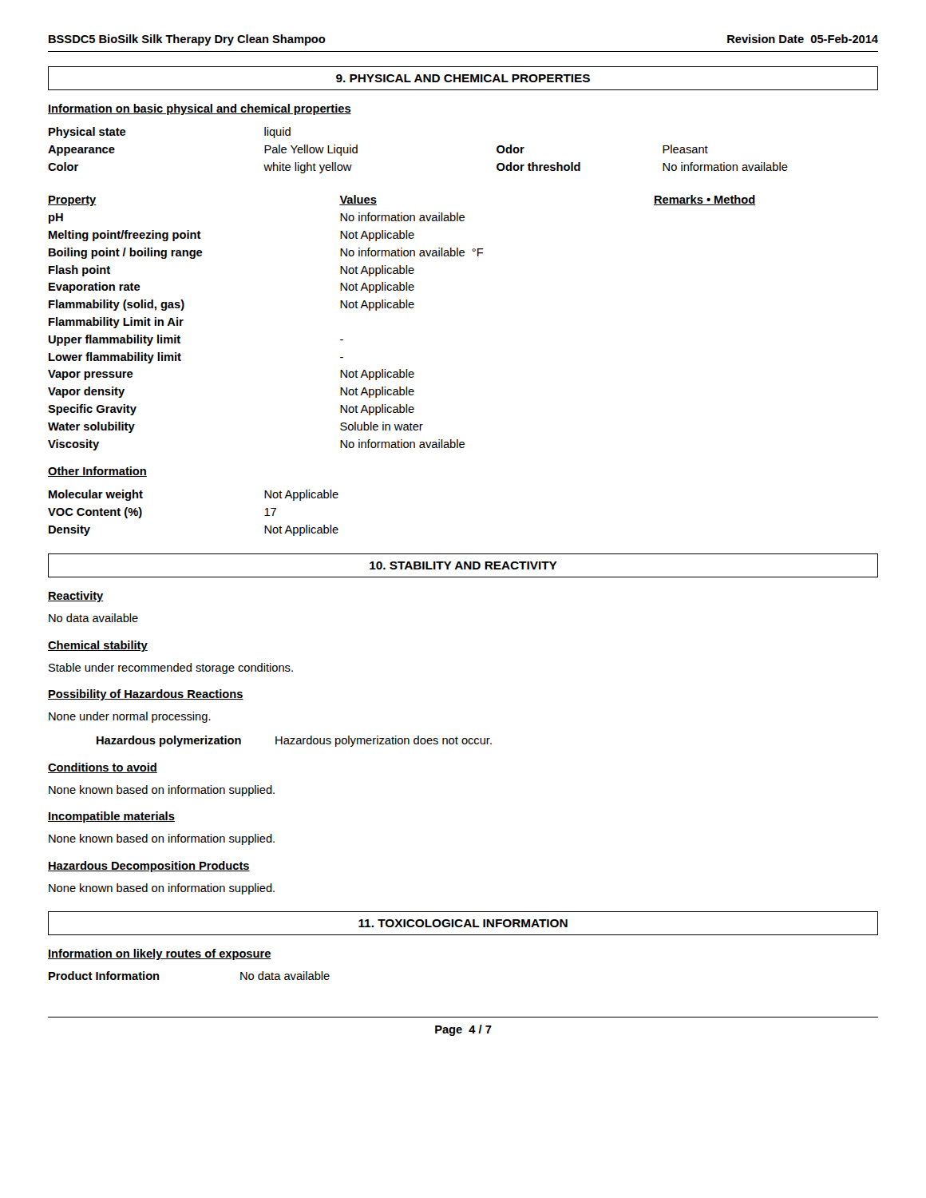BSSDC5 BioSilk Silk Therapy Dry Clean Shampoo
Revision Date 05-Feb-2014
9. PHYSICAL AND CHEMICAL PROPERTIES
Information on basic physical and chemical properties
| Physical state | liquid | | |
| Appearance | Pale Yellow Liquid | Odor | Pleasant |
| Color | white light yellow | Odor threshold | No information available |
| Property | Values | Remarks • Method |
| pH | No information available | |
| Melting point/freezing point | Not Applicable | |
| Boiling point / boiling range | No information available °F | |
| Flash point | Not Applicable | |
| Evaporation rate | Not Applicable | |
| Flammability (solid, gas) | Not Applicable | |
| Flammability Limit in Air | | |
| Upper flammability limit | - | |
| Lower flammability limit | - | |
| Vapor pressure | Not Applicable | |
| Vapor density | Not Applicable | |
| Specific Gravity | Not Applicable | |
| Water solubility | Soluble in water | |
| Viscosity | No information available | |
Other Information
| Molecular weight | Not Applicable | |
| VOC Content (%) | 17 | |
| Density | Not Applicable | |
10. STABILITY AND REACTIVITY
Reactivity
No data available
Chemical stability
Stable under recommended storage conditions.
Possibility of Hazardous Reactions
None under normal processing.
Hazardous polymerization Hazardous polymerization does not occur.
Conditions to avoid
None known based on information supplied.
Incompatible materials
None known based on information supplied.
Hazardous Decomposition Products
None known based on information supplied.
11. TOXICOLOGICAL INFORMATION
Information on likely routes of exposure
Product Information
No data available
Page 4 / 7